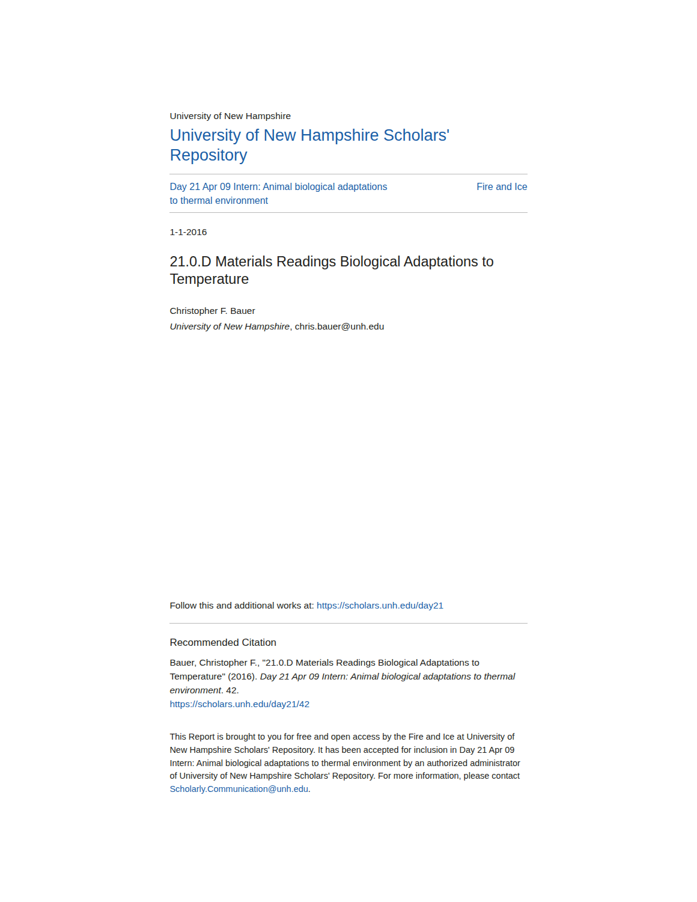University of New Hampshire
University of New Hampshire Scholars' Repository
Day 21 Apr 09 Intern: Animal biological adaptations to thermal environment
Fire and Ice
1-1-2016
21.0.D Materials Readings Biological Adaptations to Temperature
Christopher F. Bauer
University of New Hampshire, chris.bauer@unh.edu
Follow this and additional works at: https://scholars.unh.edu/day21
Recommended Citation
Bauer, Christopher F., "21.0.D Materials Readings Biological Adaptations to Temperature" (2016). Day 21 Apr 09 Intern: Animal biological adaptations to thermal environment. 42.
https://scholars.unh.edu/day21/42
This Report is brought to you for free and open access by the Fire and Ice at University of New Hampshire Scholars' Repository. It has been accepted for inclusion in Day 21 Apr 09 Intern: Animal biological adaptations to thermal environment by an authorized administrator of University of New Hampshire Scholars' Repository. For more information, please contact Scholarly.Communication@unh.edu.